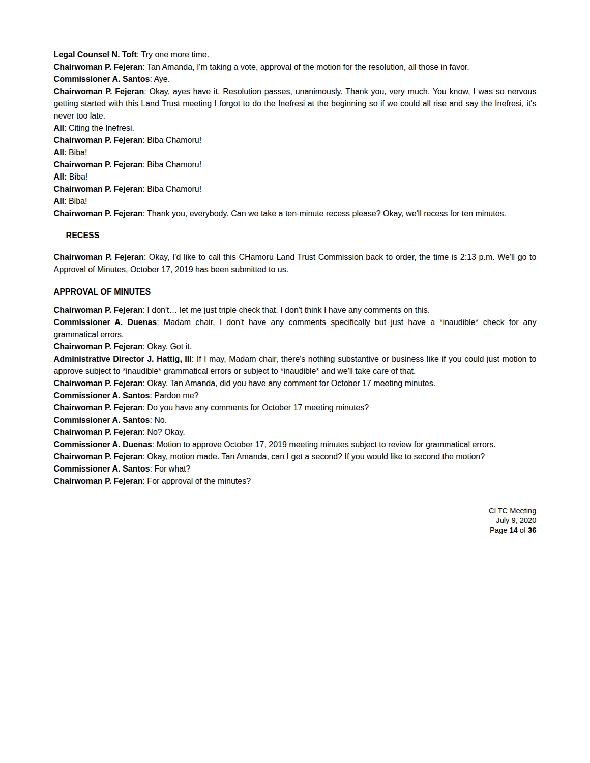Legal Counsel N. Toft: Try one more time.
Chairwoman P. Fejeran: Tan Amanda, I'm taking a vote, approval of the motion for the resolution, all those in favor.
Commissioner A. Santos: Aye.
Chairwoman P. Fejeran: Okay, ayes have it. Resolution passes, unanimously. Thank you, very much. You know, I was so nervous getting started with this Land Trust meeting I forgot to do the Inefresi at the beginning so if we could all rise and say the Inefresi, it's never too late.
All: Citing the Inefresi.
Chairwoman P. Fejeran: Biba Chamoru!
All: Biba!
Chairwoman P. Fejeran: Biba Chamoru!
All: Biba!
Chairwoman P. Fejeran: Biba Chamoru!
All: Biba!
Chairwoman P. Fejeran: Thank you, everybody. Can we take a ten-minute recess please? Okay, we'll recess for ten minutes.
RECESS
Chairwoman P. Fejeran: Okay, I'd like to call this CHamoru Land Trust Commission back to order, the time is 2:13 p.m. We'll go to Approval of Minutes, October 17, 2019 has been submitted to us.
APPROVAL OF MINUTES
Chairwoman P. Fejeran: I don't… let me just triple check that. I don't think I have any comments on this.
Commissioner A. Duenas: Madam chair, I don't have any comments specifically but just have a *inaudible* check for any grammatical errors.
Chairwoman P. Fejeran: Okay. Got it.
Administrative Director J. Hattig, III: If I may, Madam chair, there's nothing substantive or business like if you could just motion to approve subject to *inaudible* grammatical errors or subject to *inaudible* and we'll take care of that.
Chairwoman P. Fejeran: Okay. Tan Amanda, did you have any comment for October 17 meeting minutes.
Commissioner A. Santos: Pardon me?
Chairwoman P. Fejeran: Do you have any comments for October 17 meeting minutes?
Commissioner A. Santos: No.
Chairwoman P. Fejeran: No? Okay.
Commissioner A. Duenas: Motion to approve October 17, 2019 meeting minutes subject to review for grammatical errors.
Chairwoman P. Fejeran: Okay, motion made. Tan Amanda, can I get a second? If you would like to second the motion?
Commissioner A. Santos: For what?
Chairwoman P. Fejeran: For approval of the minutes?
CLTC Meeting
July 9, 2020
Page 14 of 36